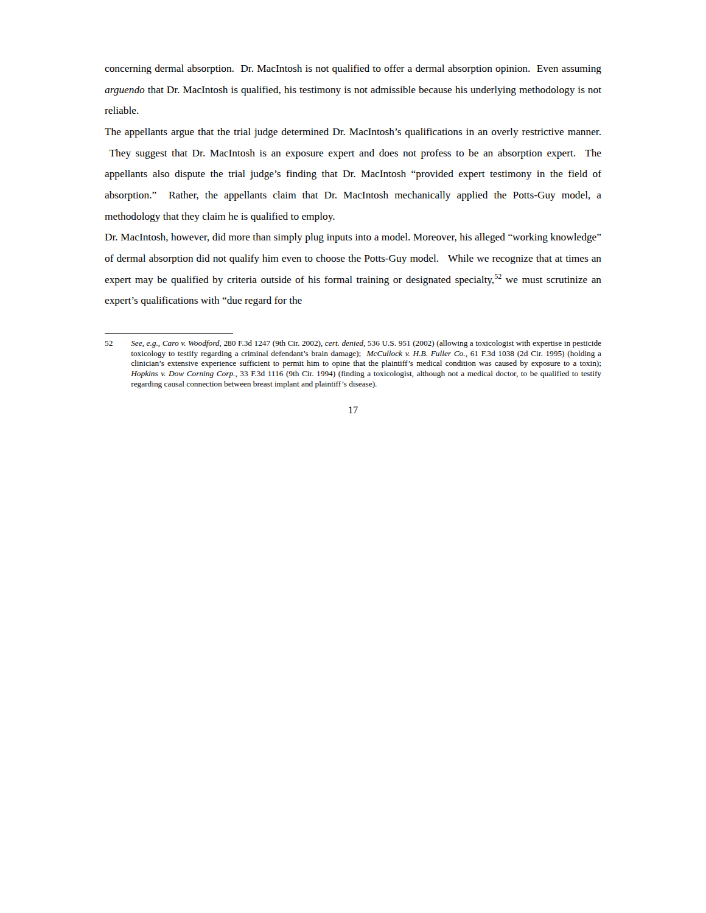concerning dermal absorption. Dr. MacIntosh is not qualified to offer a dermal absorption opinion. Even assuming arguendo that Dr. MacIntosh is qualified, his testimony is not admissible because his underlying methodology is not reliable.
The appellants argue that the trial judge determined Dr. MacIntosh’s qualifications in an overly restrictive manner. They suggest that Dr. MacIntosh is an exposure expert and does not profess to be an absorption expert. The appellants also dispute the trial judge’s finding that Dr. MacIntosh “provided expert testimony in the field of absorption.” Rather, the appellants claim that Dr. MacIntosh mechanically applied the Potts-Guy model, a methodology that they claim he is qualified to employ.
Dr. MacIntosh, however, did more than simply plug inputs into a model. Moreover, his alleged “working knowledge” of dermal absorption did not qualify him even to choose the Potts-Guy model. While we recognize that at times an expert may be qualified by criteria outside of his formal training or designated specialty,52 we must scrutinize an expert’s qualifications with “due regard for the
52 See, e.g., Caro v. Woodford, 280 F.3d 1247 (9th Cir. 2002), cert. denied, 536 U.S. 951 (2002) (allowing a toxicologist with expertise in pesticide toxicology to testify regarding a criminal defendant’s brain damage); McCullock v. H.B. Fuller Co., 61 F.3d 1038 (2d Cir. 1995) (holding a clinician’s extensive experience sufficient to permit him to opine that the plaintiff’s medical condition was caused by exposure to a toxin); Hopkins v. Dow Corning Corp., 33 F.3d 1116 (9th Cir. 1994) (finding a toxicologist, although not a medical doctor, to be qualified to testify regarding causal connection between breast implant and plaintiff’s disease).
17